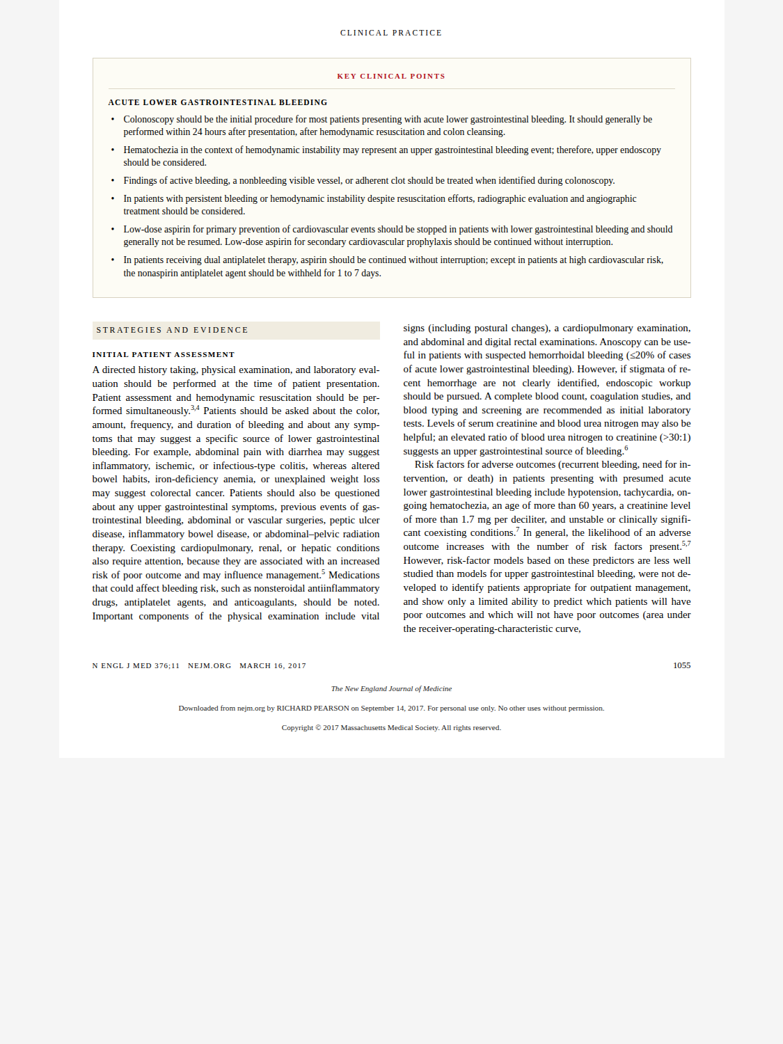Clinical Practice
Key Clinical Points
Acute Lower Gastrointestinal Bleeding
Colonoscopy should be the initial procedure for most patients presenting with acute lower gastrointestinal bleeding. It should generally be performed within 24 hours after presentation, after hemodynamic resuscitation and colon cleansing.
Hematochezia in the context of hemodynamic instability may represent an upper gastrointestinal bleeding event; therefore, upper endoscopy should be considered.
Findings of active bleeding, a nonbleeding visible vessel, or adherent clot should be treated when identified during colonoscopy.
In patients with persistent bleeding or hemodynamic instability despite resuscitation efforts, radiographic evaluation and angiographic treatment should be considered.
Low-dose aspirin for primary prevention of cardiovascular events should be stopped in patients with lower gastrointestinal bleeding and should generally not be resumed. Low-dose aspirin for secondary cardiovascular prophylaxis should be continued without interruption.
In patients receiving dual antiplatelet therapy, aspirin should be continued without interruption; except in patients at high cardiovascular risk, the nonaspirin antiplatelet agent should be withheld for 1 to 7 days.
Strategies and Evidence
Initial Patient Assessment
A directed history taking, physical examination, and laboratory evaluation should be performed at the time of patient presentation. Patient assessment and hemodynamic resuscitation should be performed simultaneously.3,4 Patients should be asked about the color, amount, frequency, and duration of bleeding and about any symptoms that may suggest a specific source of lower gastrointestinal bleeding. For example, abdominal pain with diarrhea may suggest inflammatory, ischemic, or infectious-type colitis, whereas altered bowel habits, iron-deficiency anemia, or unexplained weight loss may suggest colorectal cancer. Patients should also be questioned about any upper gastrointestinal symptoms, previous events of gastrointestinal bleeding, abdominal or vascular surgeries, peptic ulcer disease, inflammatory bowel disease, or abdominal–pelvic radiation therapy. Coexisting cardiopulmonary, renal, or hepatic conditions also require attention, because they are associated with an increased risk of poor outcome and may influence management.5 Medications that could affect bleeding risk, such as nonsteroidal antiinflammatory drugs, antiplatelet agents, and anticoagulants, should be noted. Important components of the physical examination include vital signs (including postural changes), a cardiopulmonary examination, and abdominal and digital rectal examinations. Anoscopy can be useful in patients with suspected hemorrhoidal bleeding (≤20% of cases of acute lower gastrointestinal bleeding). However, if stigmata of recent hemorrhage are not clearly identified, endoscopic workup should be pursued. A complete blood count, coagulation studies, and blood typing and screening are recommended as initial laboratory tests. Levels of serum creatinine and blood urea nitrogen may also be helpful; an elevated ratio of blood urea nitrogen to creatinine (>30:1) suggests an upper gastrointestinal source of bleeding.6
Risk factors for adverse outcomes (recurrent bleeding, need for intervention, or death) in patients presenting with presumed acute lower gastrointestinal bleeding include hypotension, tachycardia, ongoing hematochezia, an age of more than 60 years, a creatinine level of more than 1.7 mg per deciliter, and unstable or clinically significant coexisting conditions.7 In general, the likelihood of an adverse outcome increases with the number of risk factors present.5,7 However, risk-factor models based on these predictors are less well studied than models for upper gastrointestinal bleeding, were not developed to identify patients appropriate for outpatient management, and show only a limited ability to predict which patients will have poor outcomes and which will not have poor outcomes (area under the receiver-operating-characteristic curve,
N Engl J Med 376;11 nejm.org March 16, 2017 1055
The New England Journal of Medicine
Downloaded from nejm.org by RICHARD PEARSON on September 14, 2017. For personal use only. No other uses without permission.
Copyright © 2017 Massachusetts Medical Society. All rights reserved.